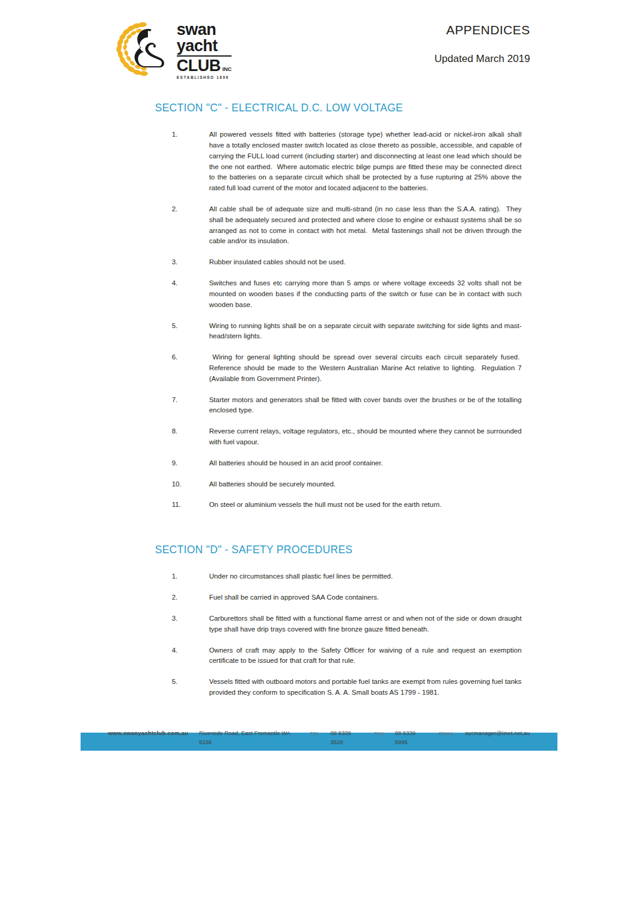swan yacht
CLUB INC
ESTABLISHED 1896
APPENDICES
Updated March 2019
SECTION "C" - ELECTRICAL D.C. LOW VOLTAGE
1. All powered vessels fitted with batteries (storage type) whether lead-acid or nickel-iron alkali shall have a totally enclosed master switch located as close thereto as possible, accessible, and capable of carrying the FULL load current (including starter) and disconnecting at least one lead which should be the one not earthed. Where automatic electric bilge pumps are fitted these may be connected direct to the batteries on a separate circuit which shall be protected by a fuse rupturing at 25% above the rated full load current of the motor and located adjacent to the batteries.
2. All cable shall be of adequate size and multi-strand (in no case less than the S.A.A. rating). They shall be adequately secured and protected and where close to engine or exhaust systems shall be so arranged as not to come in contact with hot metal. Metal fastenings shall not be driven through the cable and/or its insulation.
3. Rubber insulated cables should not be used.
4. Switches and fuses etc carrying more than 5 amps or where voltage exceeds 32 volts shall not be mounted on wooden bases if the conducting parts of the switch or fuse can be in contact with such wooden base.
5. Wiring to running lights shall be on a separate circuit with separate switching for side lights and mast-head/stern lights.
6. Wiring for general lighting should be spread over several circuits each circuit separately fused. Reference should be made to the Western Australian Marine Act relative to lighting. Regulation 7 (Available from Government Printer).
7. Starter motors and generators shall be fitted with cover bands over the brushes or be of the totalling enclosed type.
8. Reverse current relays, voltage regulators, etc., should be mounted where they cannot be surrounded with fuel vapour.
9. All batteries should be housed in an acid proof container.
10. All batteries should be securely mounted.
11. On steel or aluminium vessels the hull must not be used for the earth return.
SECTION "D" - SAFETY PROCEDURES
1. Under no circumstances shall plastic fuel lines be permitted.
2. Fuel shall be carried in approved SAA Code containers.
3. Carburettors shall be fitted with a functional flame arrest or and when not of the side or down draught type shall have drip trays covered with fine bronze gauze fitted beneath.
4. Owners of craft may apply to the Safety Officer for waiving of a rule and request an exemption certificate to be issued for that craft for that rule.
5. Vessels fitted with outboard motors and portable fuel tanks are exempt from rules governing fuel tanks provided they conform to specification S. A. A. Small boats AS 1799 - 1981.
www.swanyachtclub.com.au Riverside Road, East Fremantle WA 6158 tel 08 9339 3520 fax 08 9339 5995 email sycmanager@iinet.net.au